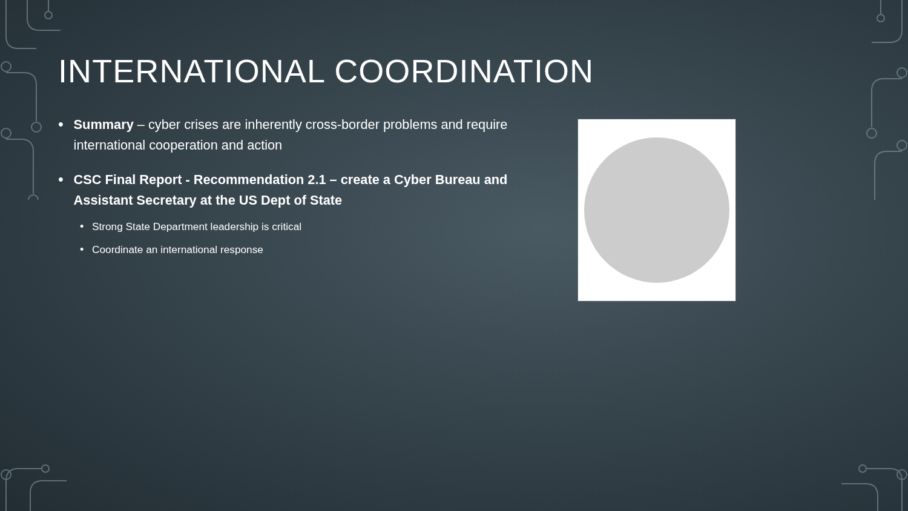International Coordination
Summary – cyber crises are inherently cross-border problems and require international cooperation and action
CSC Final Report - Recommendation 2.1 – create a Cyber Bureau and Assistant Secretary at the US Dept of State
Strong State Department leadership is critical
Coordinate an international response